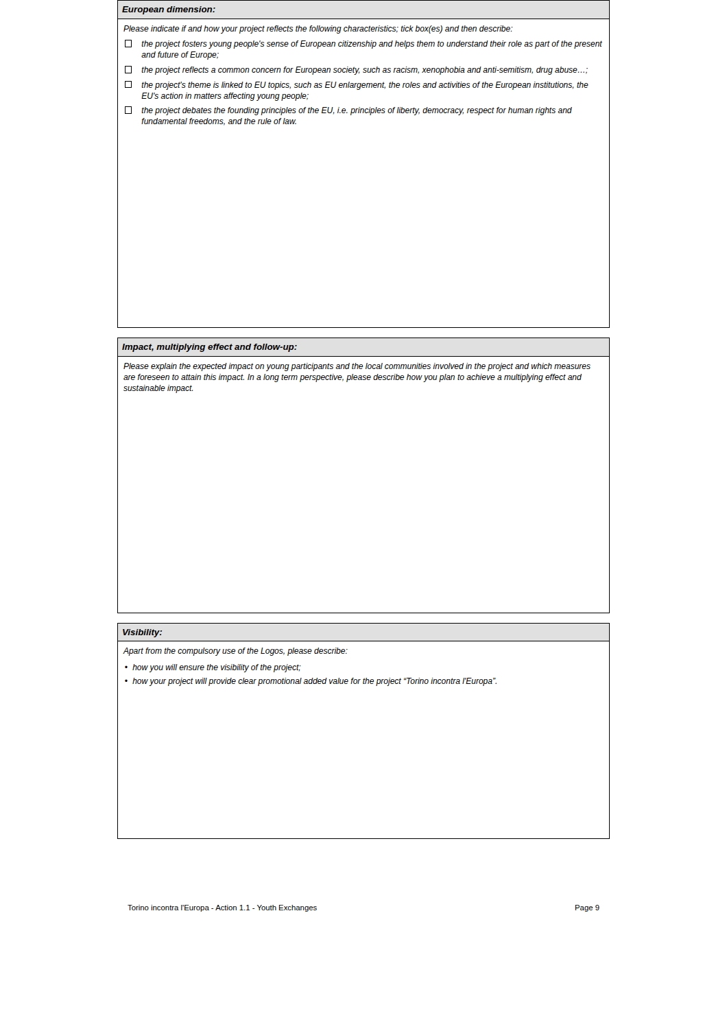European dimension:
Please indicate if and how your project reflects the following characteristics; tick box(es) and then describe:
the project fosters young people's sense of European citizenship and helps them to understand their role as part of the present and future of Europe;
the project reflects a common concern for European society, such as racism, xenophobia and anti-semitism, drug abuse…;
the project's theme is linked to EU topics, such as EU enlargement, the roles and activities of the European institutions, the EU's action in matters affecting young people;
the project debates the founding principles of the EU, i.e. principles of liberty, democracy, respect for human rights and fundamental freedoms, and the rule of law.
Impact, multiplying effect and follow-up:
Please explain the expected impact on young participants and the local communities involved in the project and which measures are foreseen to attain this impact. In a long term perspective, please describe how you plan to achieve a multiplying effect and sustainable impact.
Visibility:
Apart from the compulsory use of the Logos, please describe:
how you will ensure the visibility of the project;
how your project will provide clear promotional added value for the project “Torino incontra l'Europa”.
Torino incontra l'Europa - Action 1.1 - Youth Exchanges
Page 9